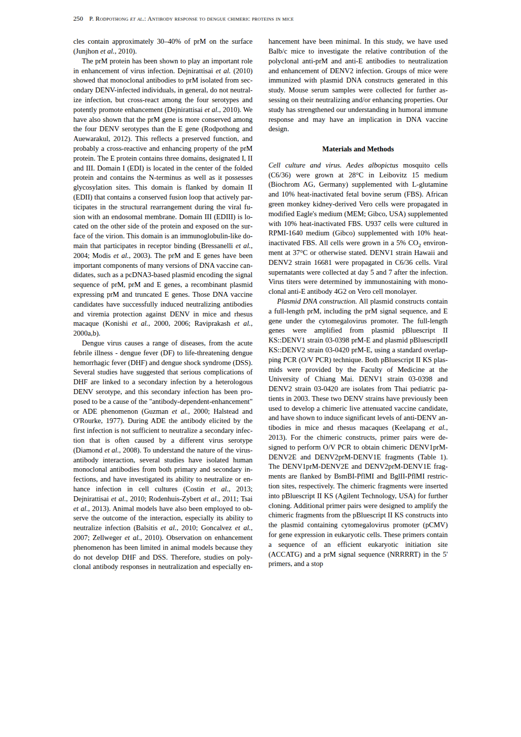250 P. Rodpothong et al.: Antibody response to dengue chimeric proteins in mice
cles contain approximately 30–40% of prM on the surface (Junjhon et al., 2010).
The prM protein has been shown to play an important role in enhancement of virus infection. Dejnirattisai et al. (2010) showed that monoclonal antibodies to prM isolated from secondary DENV-infected individuals, in general, do not neutralize infection, but cross-react among the four serotypes and potently promote enhancement (Dejnirattisai et al., 2010). We have also shown that the prM gene is more conserved among the four DENV serotypes than the E gene (Rodpothong and Auewarakul, 2012). This reflects a preserved function, and probably a cross-reactive and enhancing property of the prM protein. The E protein contains three domains, designated I, II and III. Domain I (EDI) is located in the center of the folded protein and contains the N-terminus as well as it possesses glycosylation sites. This domain is flanked by domain II (EDII) that contains a conserved fusion loop that actively participates in the structural rearrangement during the viral fusion with an endosomal membrane. Domain III (EDIII) is located on the other side of the protein and exposed on the surface of the virion. This domain is an immunoglobulin-like domain that participates in receptor binding (Bressanelli et al., 2004; Modis et al., 2003). The prM and E genes have been important components of many versions of DNA vaccine candidates, such as a pcDNA3-based plasmid encoding the signal sequence of prM, prM and E genes, a recombinant plasmid expressing prM and truncated E genes. Those DNA vaccine candidates have successfully induced neutralizing antibodies and viremia protection against DENV in mice and rhesus macaque (Konishi et al., 2000, 2006; Raviprakash et al., 2000a,b).
Dengue virus causes a range of diseases, from the acute febrile illness - dengue fever (DF) to life-threatening dengue hemorrhagic fever (DHF) and dengue shock syndrome (DSS). Several studies have suggested that serious complications of DHF are linked to a secondary infection by a heterologous DENV serotype, and this secondary infection has been proposed to be a cause of the "antibody-dependent-enhancement" or ADE phenomenon (Guzman et al., 2000; Halstead and O'Rourke, 1977). During ADE the antibody elicited by the first infection is not sufficient to neutralize a secondary infection that is often caused by a different virus serotype (Diamond et al., 2008). To understand the nature of the virus-antibody interaction, several studies have isolated human monoclonal antibodies from both primary and secondary infections, and have investigated its ability to neutralize or enhance infection in cell cultures (Costin et al., 2013; Dejnirattisai et al., 2010; Rodenhuis-Zybert et al., 2011; Tsai et al., 2013). Animal models have also been employed to observe the outcome of the interaction, especially its ability to neutralize infection (Balsitis et al., 2010; Goncalvez et al., 2007; Zellweger et al., 2010). Observation on enhancement phenomenon has been limited in animal models because they do not develop DHF and DSS. Therefore, studies on polyclonal antibody responses in neutralization and especially enhancement have been minimal. In this study, we have used Balb/c mice to investigate the relative contribution of the polyclonal anti-prM and anti-E antibodies to neutralization and enhancement of DENV2 infection. Groups of mice were immunized with plasmid DNA constructs generated in this study. Mouse serum samples were collected for further assessing on their neutralizing and/or enhancing properties. Our study has strengthened our understanding in humoral immune response and may have an implication in DNA vaccine design.
Materials and Methods
Cell culture and virus. Aedes albopictus mosquito cells (C6/36) were grown at 28°C in Leibovitz 15 medium (Biochrom AG, Germany) supplemented with L-glutamine and 10% heat-inactivated fetal bovine serum (FBS). African green monkey kidney-derived Vero cells were propagated in modified Eagle's medium (MEM; Gibco, USA) supplemented with 10% heat-inactivated FBS. U937 cells were cultured in RPMI-1640 medium (Gibco) supplemented with 10% heat-inactivated FBS. All cells were grown in a 5% CO2 environment at 37°C or otherwise stated. DENV1 strain Hawaii and DENV2 strain 16681 were propagated in C6/36 cells. Viral supernatants were collected at day 5 and 7 after the infection. Virus titers were determined by immunostaining with monoclonal anti-E antibody 4G2 on Vero cell monolayer.
Plasmid DNA construction. All plasmid constructs contain a full-length prM, including the prM signal sequence, and E gene under the cytomegalovirus promoter. The full-length genes were amplified from plasmid pBluescript II KS::DENV1 strain 03-0398 prM-E and plasmid pBluescriptII KS::DENV2 strain 03-0420 prM-E, using a standard overlapping PCR (O/V PCR) technique. Both pBluescript II KS plasmids were provided by the Faculty of Medicine at the University of Chiang Mai. DENV1 strain 03-0398 and DENV2 strain 03-0420 are isolates from Thai pediatric patients in 2003. These two DENV strains have previously been used to develop a chimeric live attenuated vaccine candidate, and have shown to induce significant levels of anti-DENV antibodies in mice and rhesus macaques (Keelapang et al., 2013). For the chimeric constructs, primer pairs were designed to perform O/V PCR to obtain chimeric DENV1prM-DENV2E and DENV2prM-DENV1E fragments (Table 1). The DENV1prM-DENV2E and DENV2prM-DENV1E fragments are flanked by BsmBI-PflMI and BglII-PflMI restriction sites, respectively. The chimeric fragments were inserted into pBluescript II KS (Agilent Technology, USA) for further cloning. Additional primer pairs were designed to amplify the chimeric fragments from the pBluescript II KS constructs into the plasmid containing cytomegalovirus promoter (pCMV) for gene expression in eukaryotic cells. These primers contain a sequence of an efficient eukaryotic initiation site (ACCATG) and a prM signal sequence (NRRRRT) in the 5' primers, and a stop